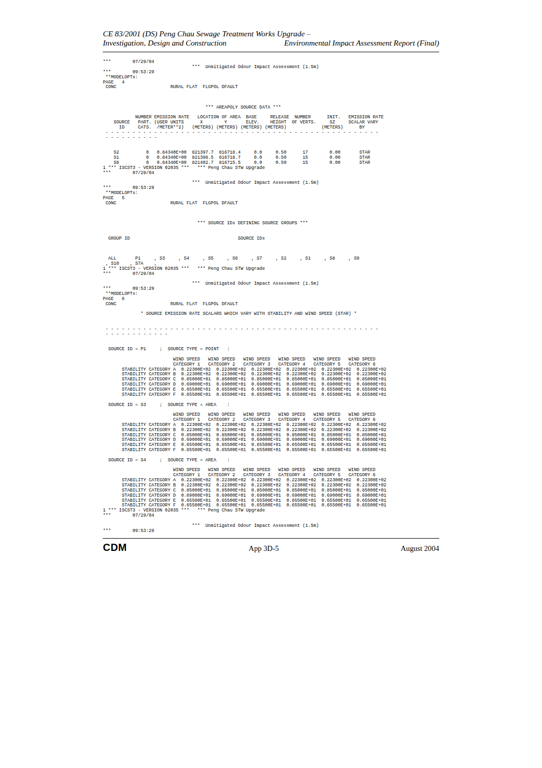CE 83/2001 (DS) Peng Chau Sewage Treatment Works Upgrade – Investigation, Design and Construction Environmental Impact Assessment Report (Final)
***        07/29/04
                                 ***  Unmitigated Odour Impact Assessment (1.5m)
***        09:53:29
 **MODELOPTs:
PAGE   4
 CONC                    RURAL FLAT  FLGPOL DFAULT



                                      *** AREAPOLY SOURCE DATA ***

            NUMBER EMISSION RATE   LOCATION OF AREA  BASE     RELEASE  NUMBER      INIT.   EMISSION RATE
    SOURCE   PART. (USER UNITS      X        Y       ELEV.    HEIGHT  OF VERTS.     SZ     SCALAR VARY
      ID     CATS.  /METER**2)   (METERS) (METERS) (METERS) (METERS)             (METERS)      BY
 - - - - - - - - - - - - - - - - - - - - - - - - - - - - - - - - - - - - - - - - - - - - - - - - - - -
 - - - - - - - - - -


    S2          0   0.84340E+00  821397.7  816718.4     0.0     0.50      17        0.00       STAR
    S1          0   0.84340E+00  821398.5  816718.7     0.0     0.50      15        0.00       STAR
    S8          0   0.84340E+00  821402.7  816715.5     0.0     0.50      15        0.00       STAR
1 *** ISCST3 - VERSION 02035 ***   *** Peng Chau STW Upgrade
***        07/29/04

                                 ***  Unmitigated Odour Impact Assessment (1.5m)
***        09:53:29
 **MODELOPTs:
PAGE   5
 CONC                    RURAL FLAT  FLGPOL DFAULT



                                   *** SOURCE IDs DEFINING SOURCE GROUPS ***


  GROUP ID                                        SOURCE IDs



  ALL       P1     , S3     , S4     , S5     , S6     , S7     , S2     , S1     , S8     , S9
 , S10    , S7A    ,
1 *** ISCST3 - VERSION 02035 ***   *** Peng Chau STW Upgrade
***        07/29/04

                                 ***  Unmitigated Odour Impact Assessment (1.5m)
***        09:53:29
 **MODELOPTs:
PAGE   6
 CONC                    RURAL FLAT  FLGPOL DFAULT

              * SOURCE EMISSION RATE SCALARS WHICH VARY WITH STABILITY AND WIND SPEED (STAR) *


 - - - - - - - - - - - - - - - - - - - - - - - - - - - - - - - - - - - - - - - - - - - - - - - - - - -
 - - - - - - - - - - - -


  SOURCE ID = P1     ;  SOURCE TYPE = POINT   :

                          WIND SPEED   WIND SPEED   WIND SPEED   WIND SPEED   WIND SPEED   WIND SPEED
                          CATEGORY 1   CATEGORY 2   CATEGORY 3   CATEGORY 4   CATEGORY 5   CATEGORY 6
       STABILITY CATEGORY A  0.22300E+02  0.22300E+02  0.22300E+02  0.22300E+02  0.22300E+02  0.22300E+02
       STABILITY CATEGORY B  0.22300E+02  0.22300E+02  0.22300E+02  0.22300E+02  0.22300E+02  0.22300E+02
       STABILITY CATEGORY C  0.85000E+01  0.85000E+01  0.85000E+01  0.85000E+01  0.85000E+01  0.85000E+01
       STABILITY CATEGORY D  0.69000E+01  0.69000E+01  0.69000E+01  0.69000E+01  0.69000E+01  0.69000E+01
       STABILITY CATEGORY E  0.65500E+01  0.65500E+01  0.65500E+01  0.65500E+01  0.65500E+01  0.65500E+01
       STABILITY CATEGORY F  0.65500E+01  0.65500E+01  0.65500E+01  0.65500E+01  0.65500E+01  0.65500E+01

  SOURCE ID = S3     ;  SOURCE TYPE = AREA    :

                          WIND SPEED   WIND SPEED   WIND SPEED   WIND SPEED   WIND SPEED   WIND SPEED
                          CATEGORY 1   CATEGORY 2   CATEGORY 3   CATEGORY 4   CATEGORY 5   CATEGORY 6
       STABILITY CATEGORY A  0.22300E+02  0.22300E+02  0.22300E+02  0.22300E+02  0.22300E+02  0.22300E+02
       STABILITY CATEGORY B  0.22300E+02  0.22300E+02  0.22300E+02  0.22300E+02  0.22300E+02  0.22300E+02
       STABILITY CATEGORY C  0.85000E+01  0.85000E+01  0.85000E+01  0.85000E+01  0.85000E+01  0.85000E+01
       STABILITY CATEGORY D  0.69000E+01  0.69000E+01  0.69000E+01  0.69000E+01  0.69000E+01  0.69000E+01
       STABILITY CATEGORY E  0.65500E+01  0.65500E+01  0.65500E+01  0.65500E+01  0.65500E+01  0.65500E+01
       STABILITY CATEGORY F  0.65500E+01  0.65500E+01  0.65500E+01  0.65500E+01  0.65500E+01  0.65500E+01

  SOURCE ID = S4     ;  SOURCE TYPE = AREA    :

                          WIND SPEED   WIND SPEED   WIND SPEED   WIND SPEED   WIND SPEED   WIND SPEED
                          CATEGORY 1   CATEGORY 2   CATEGORY 3   CATEGORY 4   CATEGORY 5   CATEGORY 6
       STABILITY CATEGORY A  0.22300E+02  0.22300E+02  0.22300E+02  0.22300E+02  0.22300E+02  0.22300E+02
       STABILITY CATEGORY B  0.22300E+02  0.22300E+02  0.22300E+02  0.22300E+02  0.22300E+02  0.22300E+02
       STABILITY CATEGORY C  0.85000E+01  0.85000E+01  0.85000E+01  0.85000E+01  0.85000E+01  0.85000E+01
       STABILITY CATEGORY D  0.69000E+01  0.69000E+01  0.69000E+01  0.69000E+01  0.69000E+01  0.69000E+01
       STABILITY CATEGORY E  0.65500E+01  0.65500E+01  0.65500E+01  0.65500E+01  0.65500E+01  0.65500E+01
       STABILITY CATEGORY F  0.65500E+01  0.65500E+01  0.65500E+01  0.65500E+01  0.65500E+01  0.65500E+01
1 *** ISCST3 - VERSION 02035 ***   *** Peng Chau STW Upgrade
***        07/29/04

                                 ***  Unmitigated Odour Impact Assessment (1.5m)
***        09:53:29
CDM App 3D-5 August 2004